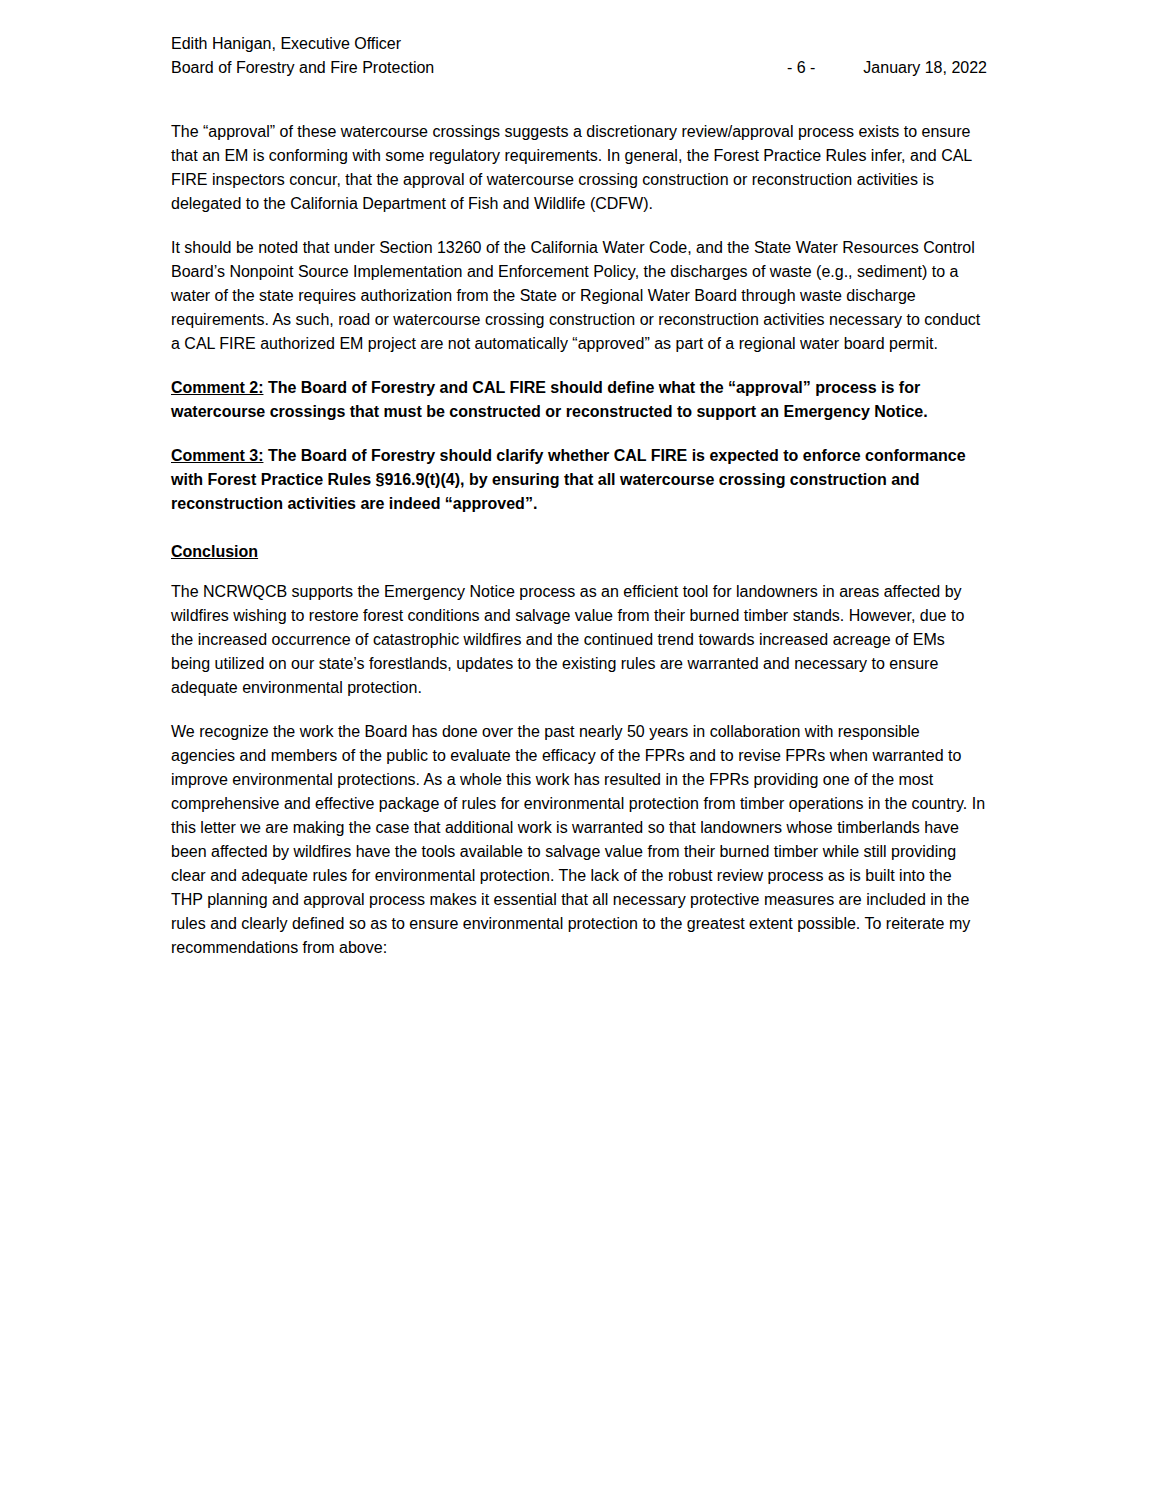Edith Hanigan, Executive Officer
Board of Forestry and Fire Protection - 6 - January 18, 2022
The “approval” of these watercourse crossings suggests a discretionary review/approval process exists to ensure that an EM is conforming with some regulatory requirements. In general, the Forest Practice Rules infer, and CAL FIRE inspectors concur, that the approval of watercourse crossing construction or reconstruction activities is delegated to the California Department of Fish and Wildlife (CDFW).
It should be noted that under Section 13260 of the California Water Code, and the State Water Resources Control Board’s Nonpoint Source Implementation and Enforcement Policy, the discharges of waste (e.g., sediment) to a water of the state requires authorization from the State or Regional Water Board through waste discharge requirements. As such, road or watercourse crossing construction or reconstruction activities necessary to conduct a CAL FIRE authorized EM project are not automatically “approved” as part of a regional water board permit.
Comment 2: The Board of Forestry and CAL FIRE should define what the “approval” process is for watercourse crossings that must be constructed or reconstructed to support an Emergency Notice.
Comment 3: The Board of Forestry should clarify whether CAL FIRE is expected to enforce conformance with Forest Practice Rules §916.9(t)(4), by ensuring that all watercourse crossing construction and reconstruction activities are indeed “approved”.
Conclusion
The NCRWQCB supports the Emergency Notice process as an efficient tool for landowners in areas affected by wildfires wishing to restore forest conditions and salvage value from their burned timber stands. However, due to the increased occurrence of catastrophic wildfires and the continued trend towards increased acreage of EMs being utilized on our state’s forestlands, updates to the existing rules are warranted and necessary to ensure adequate environmental protection.
We recognize the work the Board has done over the past nearly 50 years in collaboration with responsible agencies and members of the public to evaluate the efficacy of the FPRs and to revise FPRs when warranted to improve environmental protections. As a whole this work has resulted in the FPRs providing one of the most comprehensive and effective package of rules for environmental protection from timber operations in the country. In this letter we are making the case that additional work is warranted so that landowners whose timberlands have been affected by wildfires have the tools available to salvage value from their burned timber while still providing clear and adequate rules for environmental protection. The lack of the robust review process as is built into the THP planning and approval process makes it essential that all necessary protective measures are included in the rules and clearly defined so as to ensure environmental protection to the greatest extent possible. To reiterate my recommendations from above: